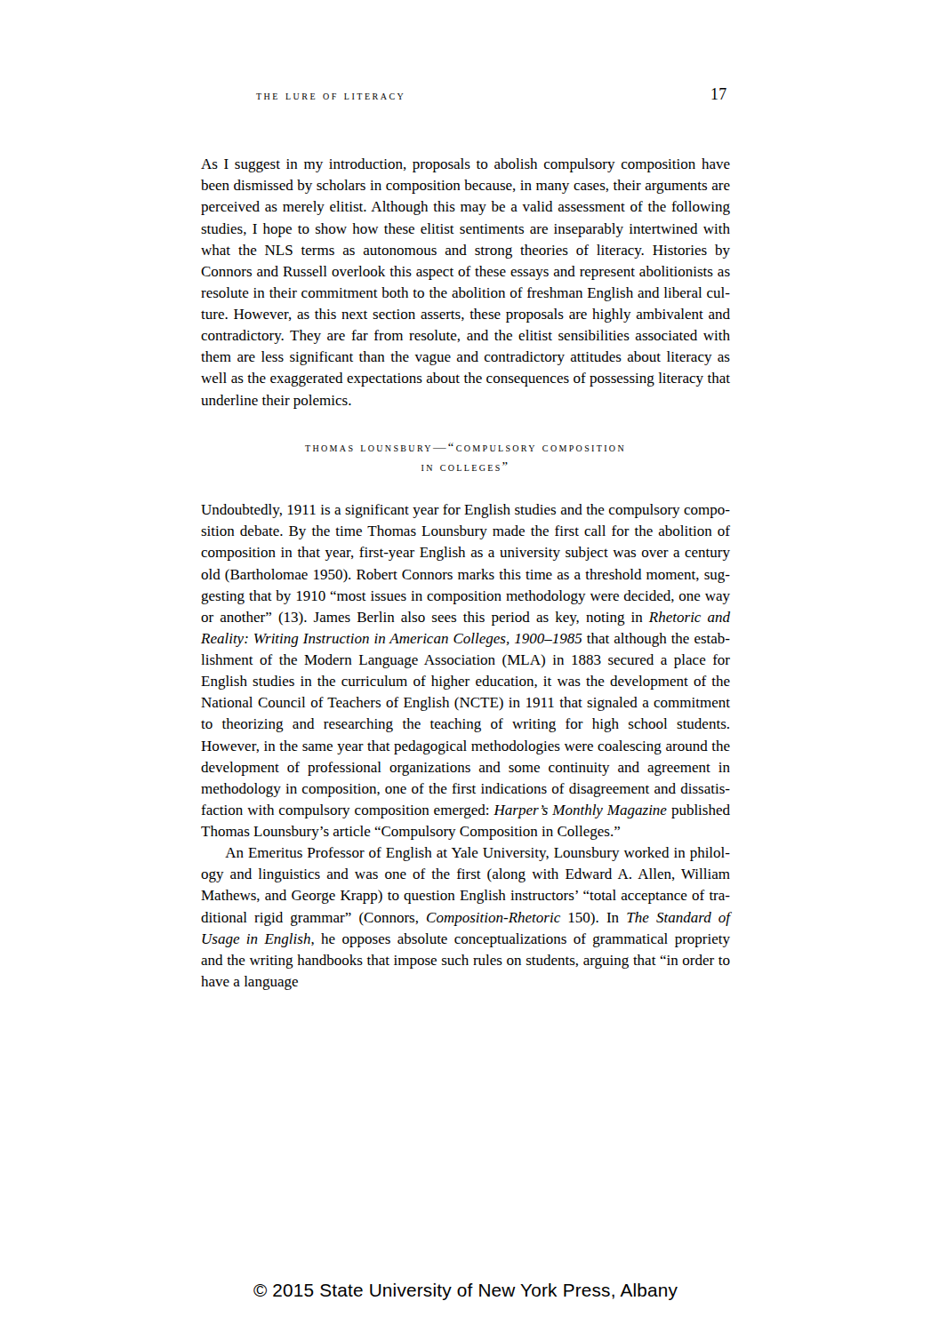The Lure of Literacy 17
As I suggest in my introduction, proposals to abolish compulsory composition have been dismissed by scholars in composition because, in many cases, their arguments are perceived as merely elitist. Although this may be a valid assessment of the following studies, I hope to show how these elitist sentiments are inseparably intertwined with what the NLS terms as autonomous and strong theories of literacy. Histories by Connors and Russell overlook this aspect of these essays and represent abolitionists as resolute in their commitment both to the abolition of freshman English and liberal culture. However, as this next section asserts, these proposals are highly ambivalent and contradictory. They are far from resolute, and the elitist sensibilities associated with them are less significant than the vague and contradictory attitudes about literacy as well as the exaggerated expectations about the consequences of possessing literacy that underline their polemics.
Thomas Lounsbury—“Compulsory Compositionin Colleges”
Undoubtedly, 1911 is a significant year for English studies and the compulsory composition debate. By the time Thomas Lounsbury made the first call for the abolition of composition in that year, first-year English as a university subject was over a century old (Bartholomae 1950). Robert Connors marks this time as a threshold moment, suggesting that by 1910 “most issues in composition methodology were decided, one way or another” (13). James Berlin also sees this period as key, noting in Rhetoric and Reality: Writing Instruction in American Colleges, 1900–1985 that although the establishment of the Modern Language Association (MLA) in 1883 secured a place for English studies in the curriculum of higher education, it was the development of the National Council of Teachers of English (NCTE) in 1911 that signaled a commitment to theorizing and researching the teaching of writing for high school students. However, in the same year that pedagogical methodologies were coalescing around the development of professional organizations and some continuity and agreement in methodology in composition, one of the first indications of disagreement and dissatisfaction with compulsory composition emerged: Harper’s Monthly Magazine published Thomas Lounsbury’s article “Compulsory Composition in Colleges.”
An Emeritus Professor of English at Yale University, Lounsbury worked in philology and linguistics and was one of the first (along with Edward A. Allen, William Mathews, and George Krapp) to question English instructors’ “total acceptance of traditional rigid grammar” (Connors, Composition-Rhetoric 150). In The Standard of Usage in English, he opposes absolute conceptualizations of grammatical propriety and the writing handbooks that impose such rules on students, arguing that “in order to have a language
© 2015 State University of New York Press, Albany